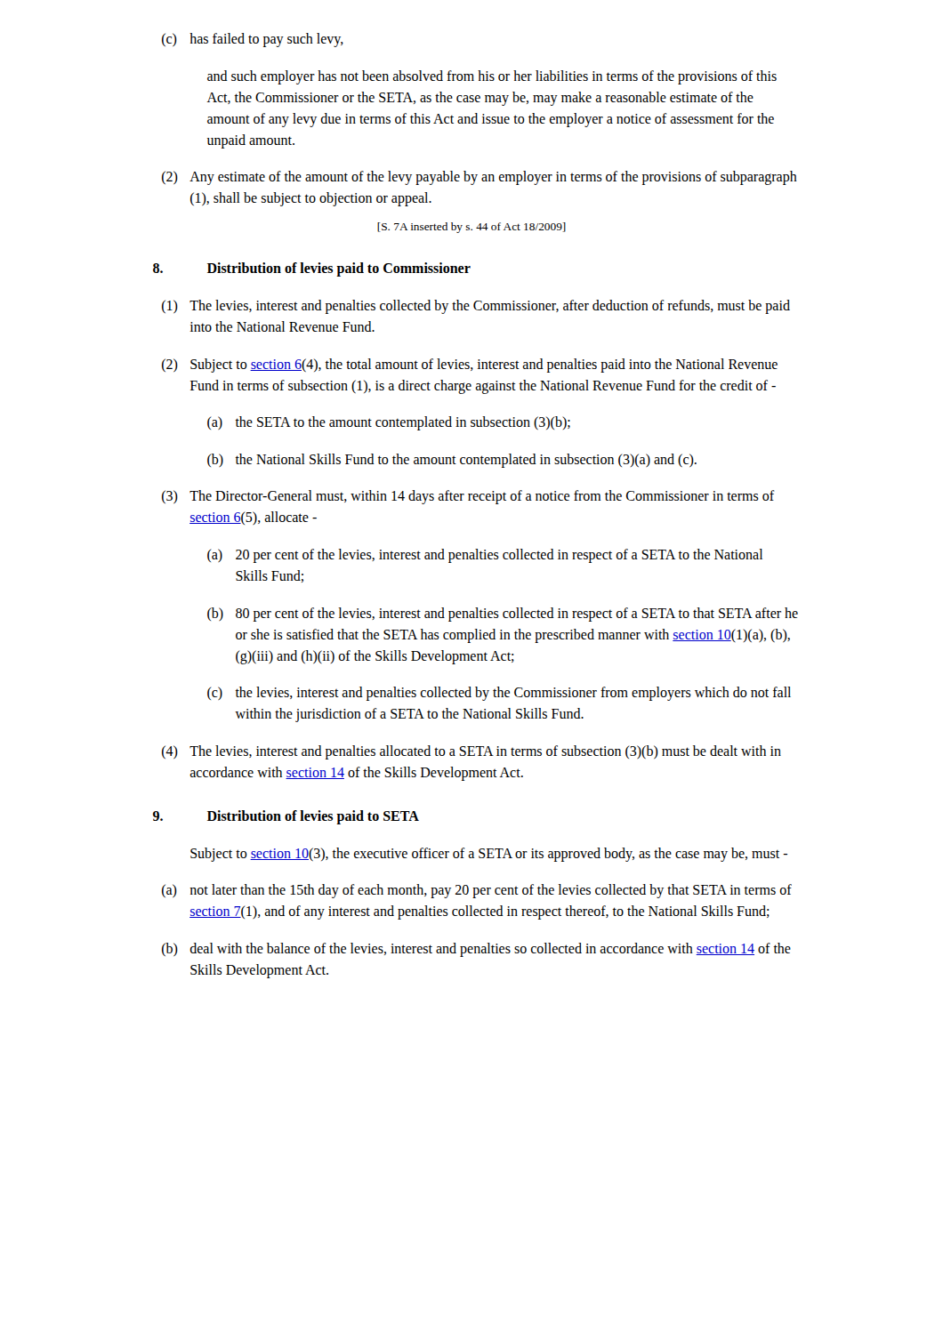(c)
has failed to pay such levy,
and such employer has not been absolved from his or her liabilities in terms of the provisions of this Act, the Commissioner or the SETA, as the case may be, may make a reasonable estimate of the amount of any levy due in terms of this Act and issue to the employer a notice of assessment for the unpaid amount.
(2)
Any estimate of the amount of the levy payable by an employer in terms of the provisions of subparagraph (1), shall be subject to objection or appeal.
[S. 7A inserted by s. 44 of Act 18/2009]
8. Distribution of levies paid to Commissioner
(1)
The levies, interest and penalties collected by the Commissioner, after deduction of refunds, must be paid into the National Revenue Fund.
(2)
Subject to section 6(4), the total amount of levies, interest and penalties paid into the National Revenue Fund in terms of subsection (1), is a direct charge against the National Revenue Fund for the credit of -
(a)
the SETA to the amount contemplated in subsection (3)(b);
(b)
the National Skills Fund to the amount contemplated in subsection (3)(a) and (c).
(3)
The Director-General must, within 14 days after receipt of a notice from the Commissioner in terms of section 6(5), allocate -
(a)
20 per cent of the levies, interest and penalties collected in respect of a SETA to the National Skills Fund;
(b)
80 per cent of the levies, interest and penalties collected in respect of a SETA to that SETA after he or she is satisfied that the SETA has complied in the prescribed manner with section 10(1)(a), (b), (g)(iii) and (h)(ii) of the Skills Development Act;
(c)
the levies, interest and penalties collected by the Commissioner from employers which do not fall within the jurisdiction of a SETA to the National Skills Fund.
(4)
The levies, interest and penalties allocated to a SETA in terms of subsection (3)(b) must be dealt with in accordance with section 14 of the Skills Development Act.
9. Distribution of levies paid to SETA
Subject to section 10(3), the executive officer of a SETA or its approved body, as the case may be, must -
(a)
not later than the 15th day of each month, pay 20 per cent of the levies collected by that SETA in terms of section 7(1), and of any interest and penalties collected in respect thereof, to the National Skills Fund;
(b)
deal with the balance of the levies, interest and penalties so collected in accordance with section 14 of the Skills Development Act.